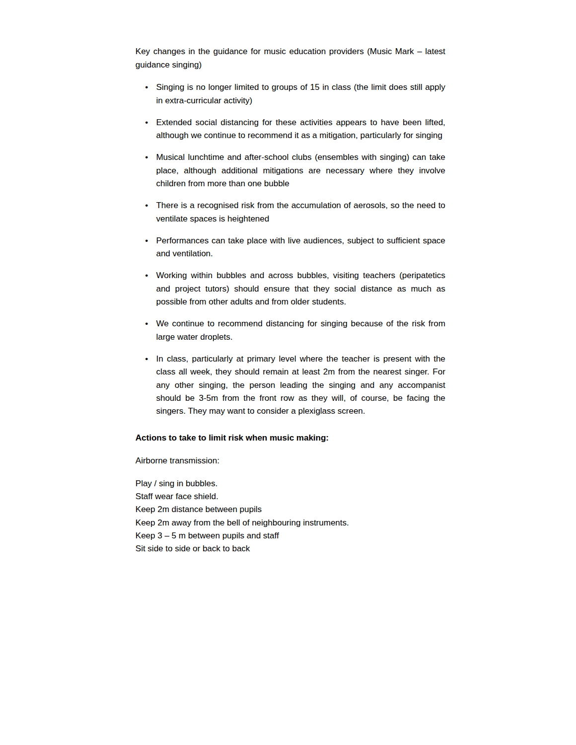Key changes in the guidance for music education providers (Music Mark – latest guidance singing)
Singing is no longer limited to groups of 15 in class (the limit does still apply in extra-curricular activity)
Extended social distancing for these activities appears to have been lifted, although we continue to recommend it as a mitigation, particularly for singing
Musical lunchtime and after-school clubs (ensembles with singing) can take place, although additional mitigations are necessary where they involve children from more than one bubble
There is a recognised risk from the accumulation of aerosols, so the need to ventilate spaces is heightened
Performances can take place with live audiences, subject to sufficient space and ventilation.
Working within bubbles and across bubbles, visiting teachers (peripatetics and project tutors) should ensure that they social distance as much as possible from other adults and from older students.
We continue to recommend distancing for singing because of the risk from large water droplets.
In class, particularly at primary level where the teacher is present with the class all week, they should remain at least 2m from the nearest singer. For any other singing, the person leading the singing and any accompanist should be 3-5m from the front row as they will, of course, be facing the singers. They may want to consider a plexiglass screen.
Actions to take to limit risk when music making:
Airborne transmission:
Play / sing in bubbles.
Staff wear face shield.
Keep 2m distance between pupils
Keep 2m away from the bell of neighbouring instruments.
Keep 3 – 5 m between pupils and staff
Sit side to side or back to back